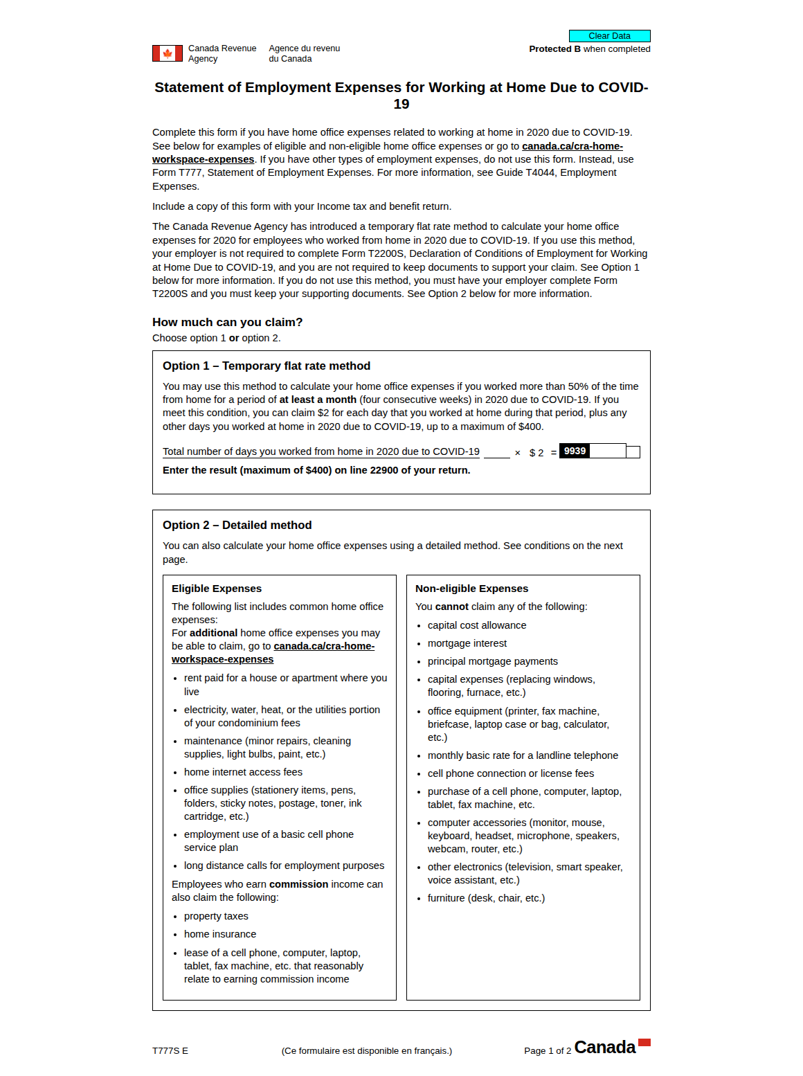Clear Data
🍁
Canada Revenue
Agency
Agence du revenu
du Canada
Protected B when completed
Statement of Employment Expenses for Working at Home Due to COVID-19
Complete this form if you have home office expenses related to working at home in 2020 due to COVID-19. See below for examples of eligible and non-eligible home office expenses or go to canada.ca/cra-home-workspace-expenses. If you have other types of employment expenses, do not use this form. Instead, use Form T777, Statement of Employment Expenses. For more information, see Guide T4044, Employment Expenses.
Include a copy of this form with your Income tax and benefit return.
The Canada Revenue Agency has introduced a temporary flat rate method to calculate your home office expenses for 2020 for employees who worked from home in 2020 due to COVID-19. If you use this method, your employer is not required to complete Form T2200S, Declaration of Conditions of Employment for Working at Home Due to COVID-19, and you are not required to keep documents to support your claim. See Option 1 below for more information. If you do not use this method, you must have your employer complete Form T2200S and you must keep your supporting documents. See Option 2 below for more information.
How much can you claim?
Choose option 1 or option 2.
Option 1 – Temporary flat rate method
You may use this method to calculate your home office expenses if you worked more than 50% of the time from home for a period of at least a month (four consecutive weeks) in 2020 due to COVID-19. If you meet this condition, you can claim $2 for each day that you worked at home during that period, plus any other days you worked at home in 2020 due to COVID-19, up to a maximum of $400.
Total number of days you worked from home in 2020 due to COVID-19 × $ 2 = 9939
Enter the result (maximum of $400) on line 22900 of your return.
Option 2 – Detailed method
You can also calculate your home office expenses using a detailed method. See conditions on the next page.
Eligible Expenses
The following list includes common home office expenses:
For additional home office expenses you may be able to claim, go to canada.ca/cra-home-workspace-expenses
rent paid for a house or apartment where you live
electricity, water, heat, or the utilities portion of your condominium fees
maintenance (minor repairs, cleaning supplies, light bulbs, paint, etc.)
home internet access fees
office supplies (stationery items, pens, folders, sticky notes, postage, toner, ink cartridge, etc.)
employment use of a basic cell phone service plan
long distance calls for employment purposes
Employees who earn commission income can also claim the following:
property taxes
home insurance
lease of a cell phone, computer, laptop, tablet, fax machine, etc. that reasonably relate to earning commission income
Non-eligible Expenses
You cannot claim any of the following:
capital cost allowance
mortgage interest
principal mortgage payments
capital expenses (replacing windows, flooring, furnace, etc.)
office equipment (printer, fax machine, briefcase, laptop case or bag, calculator, etc.)
monthly basic rate for a landline telephone
cell phone connection or license fees
purchase of a cell phone, computer, laptop, tablet, fax machine, etc.
computer accessories (monitor, mouse, keyboard, headset, microphone, speakers, webcam, router, etc.)
other electronics (television, smart speaker, voice assistant, etc.)
furniture (desk, chair, etc.)
T777S E
(Ce formulaire est disponible en français.)
Page 1 of 2
Canada